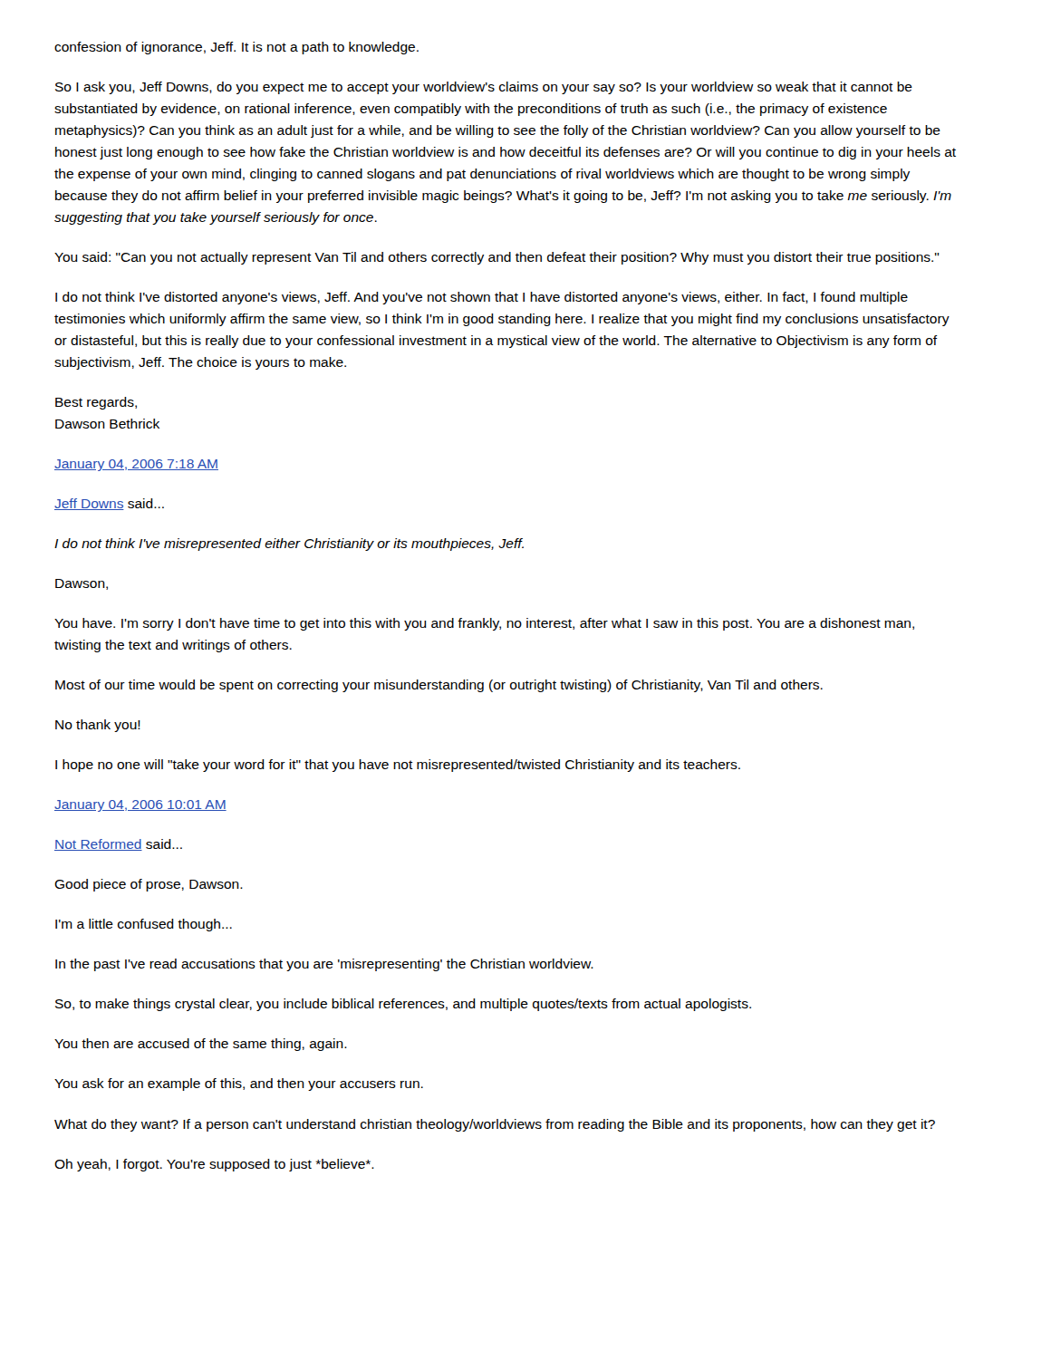confession of ignorance, Jeff. It is not a path to knowledge.
So I ask you, Jeff Downs, do you expect me to accept your worldview's claims on your say so? Is your worldview so weak that it cannot be substantiated by evidence, on rational inference, even compatibly with the preconditions of truth as such (i.e., the primacy of existence metaphysics)? Can you think as an adult just for a while, and be willing to see the folly of the Christian worldview? Can you allow yourself to be honest just long enough to see how fake the Christian worldview is and how deceitful its defenses are? Or will you continue to dig in your heels at the expense of your own mind, clinging to canned slogans and pat denunciations of rival worldviews which are thought to be wrong simply because they do not affirm belief in your preferred invisible magic beings? What's it going to be, Jeff? I'm not asking you to take me seriously. I'm suggesting that you take yourself seriously for once.
You said: "Can you not actually represent Van Til and others correctly and then defeat their position? Why must you distort their true positions."
I do not think I've distorted anyone's views, Jeff. And you've not shown that I have distorted anyone's views, either. In fact, I found multiple testimonies which uniformly affirm the same view, so I think I'm in good standing here. I realize that you might find my conclusions unsatisfactory or distasteful, but this is really due to your confessional investment in a mystical view of the world. The alternative to Objectivism is any form of subjectivism, Jeff. The choice is yours to make.
Best regards,
Dawson Bethrick
January 04, 2006 7:18 AM
Jeff Downs said...
I do not think I've misrepresented either Christianity or its mouthpieces, Jeff.
Dawson,
You have. I'm sorry I don't have time to get into this with you and frankly, no interest, after what I saw in this post. You are a dishonest man, twisting the text and writings of others.
Most of our time would be spent on correcting your misunderstanding (or outright twisting) of Christianity, Van Til and others.
No thank you!
I hope no one will "take your word for it" that you have not misrepresented/twisted Christianity and its teachers.
January 04, 2006 10:01 AM
Not Reformed said...
Good piece of prose, Dawson.
I'm a little confused though...
In the past I've read accusations that you are 'misrepresenting' the Christian worldview.
So, to make things crystal clear, you include biblical references, and multiple quotes/texts from actual apologists.
You then are accused of the same thing, again.
You ask for an example of this, and then your accusers run.
What do they want? If a person can't understand christian theology/worldviews from reading the Bible and its proponents, how can they get it?
Oh yeah, I forgot. You're supposed to just *believe*.